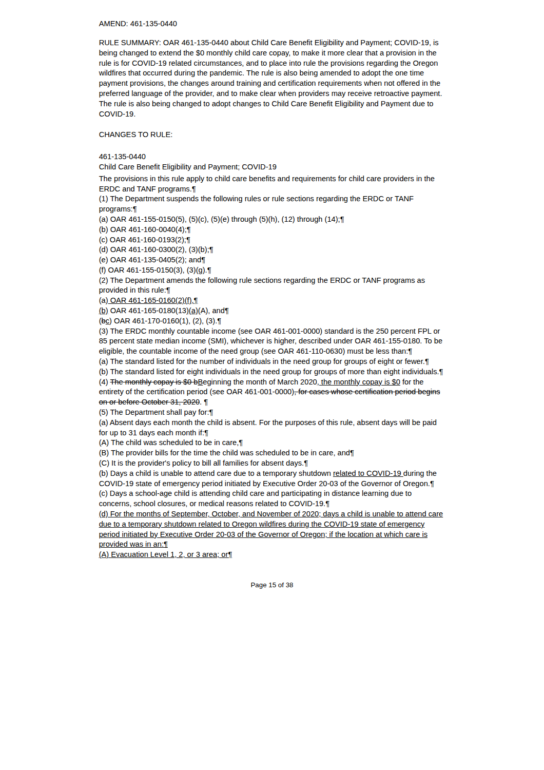AMEND: 461-135-0440
RULE SUMMARY: OAR 461-135-0440 about Child Care Benefit Eligibility and Payment; COVID-19, is being changed to extend the $0 monthly child care copay, to make it more clear that a provision in the rule is for COVID-19 related circumstances, and to place into rule the provisions regarding the Oregon wildfires that occurred during the pandemic. The rule is also being amended to adopt the one time payment provisions, the changes around training and certification requirements when not offered in the preferred language of the provider, and to make clear when providers may receive retroactive payment. The rule is also being changed to adopt changes to Child Care Benefit Eligibility and Payment due to COVID-19.
CHANGES TO RULE:
461-135-0440
Child Care Benefit Eligibility and Payment; COVID-19
The provisions in this rule apply to child care benefits and requirements for child care providers in the ERDC and TANF programs.¶
(1) The Department suspends the following rules or rule sections regarding the ERDC or TANF programs:¶
(a) OAR 461-155-0150(5), (5)(c), (5)(e) through (5)(h), (12) through (14);¶
(b) OAR 461-160-0040(4);¶
(c) OAR 461-160-0193(2);¶
(d) OAR 461-160-0300(2), (3)(b);¶
(e) OAR 461-135-0405(2); and¶
(f) OAR 461-155-0150(3), (3)(g).¶
(2) The Department amends the following rule sections regarding the ERDC or TANF programs as provided in this rule:¶
(a) OAR 461-165-0160(2)(f),¶
(b) OAR 461-165-0180(13)(a)(A), and¶
(bc) OAR 461-170-0160(1), (2), (3).¶
(3) The ERDC monthly countable income (see OAR 461-001-0000) standard is the 250 percent FPL or 85 percent state median income (SMI), whichever is higher, described under OAR 461-155-0180. To be eligible, the countable income of the need group (see OAR 461-110-0630) must be less than:¶
(a) The standard listed for the number of individuals in the need group for groups of eight or fewer.¶
(b) The standard listed for eight individuals in the need group for groups of more than eight individuals.¶
(4) The monthly copay is $0 bBeginning the month of March 2020, the monthly copay is $0 for the entirety of the certification period (see OAR 461-001-0000), for cases whose certification period begins on or before October 31, 2020. ¶
(5) The Department shall pay for:¶
(a) Absent days each month the child is absent. For the purposes of this rule, absent days will be paid for up to 31 days each month if:¶
(A) The child was scheduled to be in care,¶
(B) The provider bills for the time the child was scheduled to be in care, and¶
(C) It is the provider's policy to bill all families for absent days.¶
(b) Days a child is unable to attend care due to a temporary shutdown related to COVID-19 during the COVID-19 state of emergency period initiated by Executive Order 20-03 of the Governor of Oregon.¶
(c) Days a school-age child is attending child care and participating in distance learning due to concerns, school closures, or medical reasons related to COVID-19.¶
(d) For the months of September, October, and November of 2020; days a child is unable to attend care due to a temporary shutdown related to Oregon wildfires during the COVID-19 state of emergency period initiated by Executive Order 20-03 of the Governor of Oregon; if the location at which care is provided was in an:¶
(A) Evacuation Level 1, 2, or 3 area; or¶
Page 15 of 38